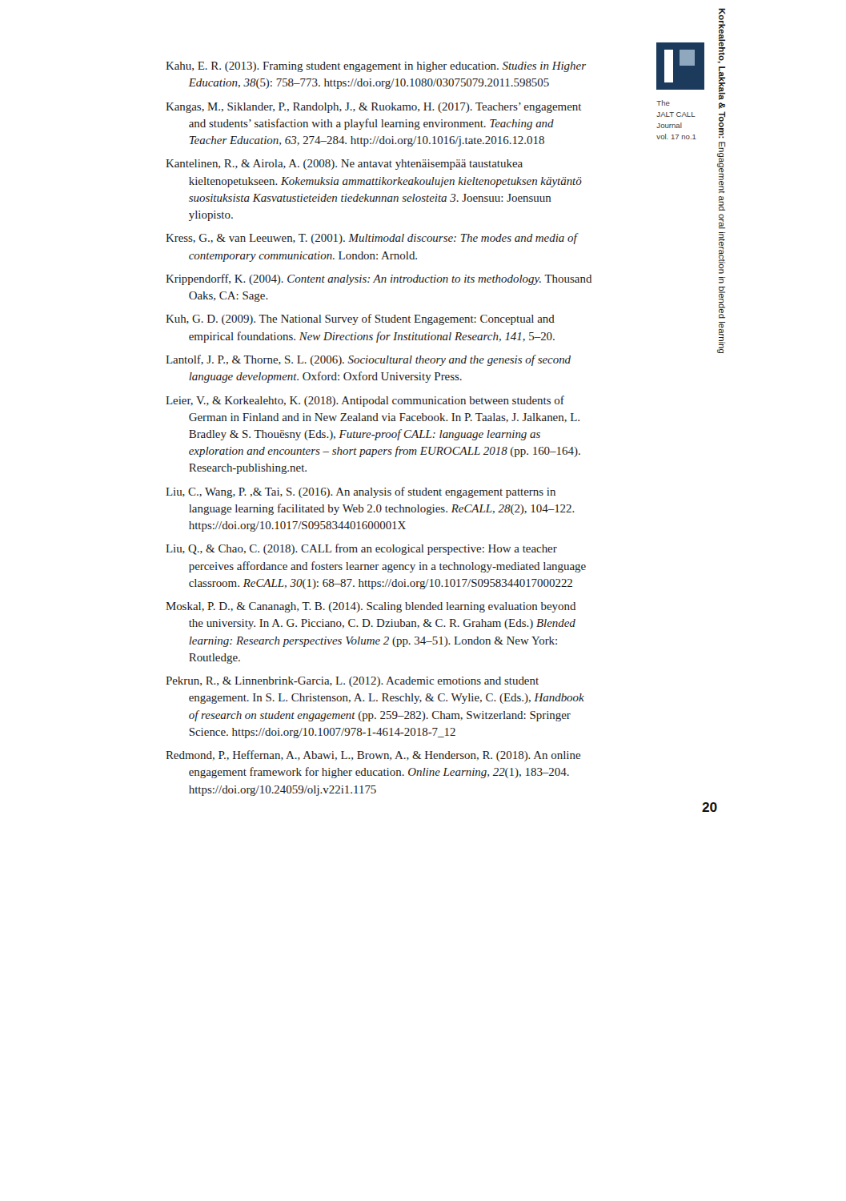The
JALT CALL
Journal
vol. 17 no.1
Korkealehto, Lakkala & Toom: Engagement and oral interaction in blended learning
Kahu, E. R. (2013). Framing student engagement in higher education. Studies in Higher Education, 38(5): 758–773. https://doi.org/10.1080/03075079.2011.598505
Kangas, M., Siklander, P., Randolph, J., & Ruokamo, H. (2017). Teachers’ engagement and students’ satisfaction with a playful learning environment. Teaching and Teacher Education, 63, 274–284. http://doi.org/10.1016/j.tate.2016.12.018
Kantelinen, R., & Airola, A. (2008). Ne antavat yhtenäisempää taustatukea kieltenopetukseen. Kokemuksia ammattikorkeakoulujen kieltenopetuksen käytäntö suosituksista Kasvatustieteiden tiedekunnan selosteita 3. Joensuu: Joensuun yliopisto.
Kress, G., & van Leeuwen, T. (2001). Multimodal discourse: The modes and media of contemporary communication. London: Arnold.
Krippendorff, K. (2004). Content analysis: An introduction to its methodology. Thousand Oaks, CA: Sage.
Kuh, G. D. (2009). The National Survey of Student Engagement: Conceptual and empirical foundations. New Directions for Institutional Research, 141, 5–20.
Lantolf, J. P., & Thorne, S. L. (2006). Sociocultural theory and the genesis of second language development. Oxford: Oxford University Press.
Leier, V., & Korkealehto, K. (2018). Antipodal communication between students of German in Finland and in New Zealand via Facebook. In P. Taalas, J. Jalkanen, L. Bradley & S. Thouësny (Eds.), Future-proof CALL: language learning as exploration and encounters – short papers from EUROCALL 2018 (pp. 160–164). Research-publishing.net.
Liu, C., Wang, P. ,& Tai, S. (2016). An analysis of student engagement patterns in language learning facilitated by Web 2.0 technologies. ReCALL, 28(2), 104–122. https://doi.org/10.1017/S095834401600001X
Liu, Q., & Chao, C. (2018). CALL from an ecological perspective: How a teacher perceives affordance and fosters learner agency in a technology-mediated language classroom. ReCALL, 30(1): 68–87. https://doi.org/10.1017/S0958344017000222
Moskal, P. D., & Cananagh, T. B. (2014). Scaling blended learning evaluation beyond the university. In A. G. Picciano, C. D. Dziuban, & C. R. Graham (Eds.) Blended learning: Research perspectives Volume 2 (pp. 34–51). London & New York: Routledge.
Pekrun, R., & Linnenbrink-Garcia, L. (2012). Academic emotions and student engagement. In S. L. Christenson, A. L. Reschly, & C. Wylie, C. (Eds.), Handbook of research on student engagement (pp. 259–282). Cham, Switzerland: Springer Science. https://doi.org/10.1007/978-1-4614-2018-7_12
Redmond, P., Heffernan, A., Abawi, L., Brown, A., & Henderson, R. (2018). An online engagement framework for higher education. Online Learning, 22(1), 183–204. https://doi.org/10.24059/olj.v22i1.1175
20